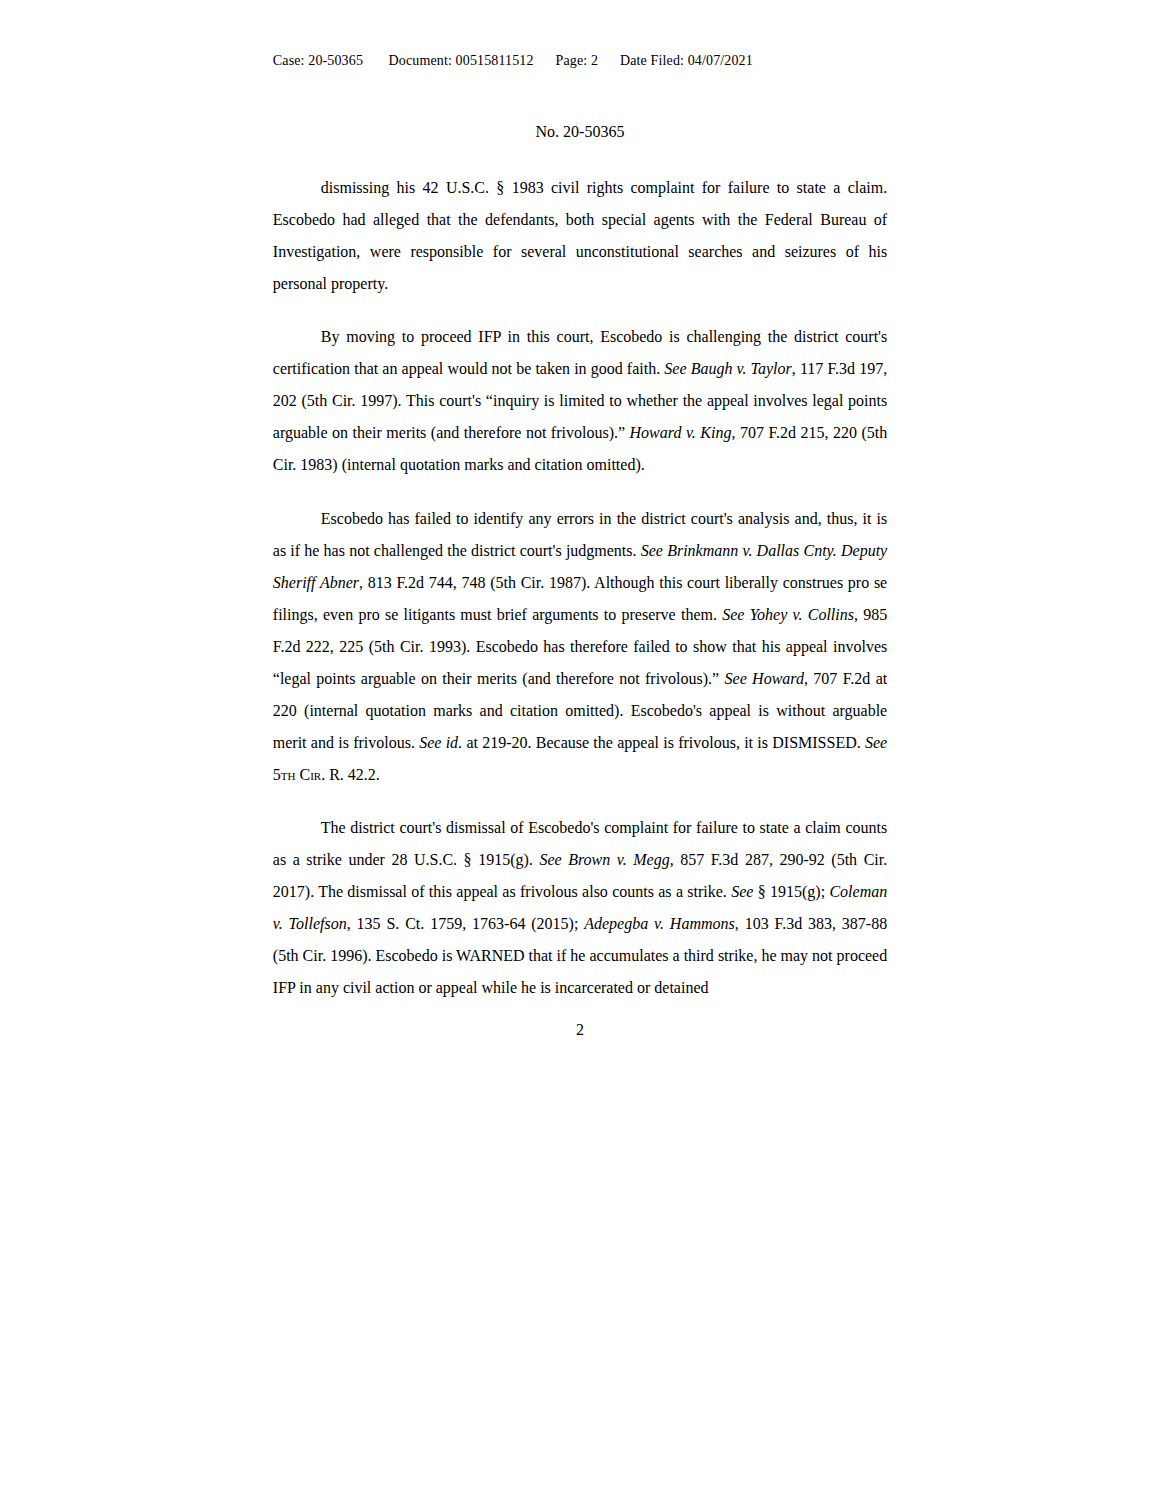Case: 20-50365 Document: 00515811512 Page: 2 Date Filed: 04/07/2021
No. 20-50365
dismissing his 42 U.S.C. § 1983 civil rights complaint for failure to state a claim. Escobedo had alleged that the defendants, both special agents with the Federal Bureau of Investigation, were responsible for several unconstitutional searches and seizures of his personal property.
By moving to proceed IFP in this court, Escobedo is challenging the district court's certification that an appeal would not be taken in good faith. See Baugh v. Taylor, 117 F.3d 197, 202 (5th Cir. 1997). This court's “inquiry is limited to whether the appeal involves legal points arguable on their merits (and therefore not frivolous).” Howard v. King, 707 F.2d 215, 220 (5th Cir. 1983) (internal quotation marks and citation omitted).
Escobedo has failed to identify any errors in the district court's analysis and, thus, it is as if he has not challenged the district court's judgments. See Brinkmann v. Dallas Cnty. Deputy Sheriff Abner, 813 F.2d 744, 748 (5th Cir. 1987). Although this court liberally construes pro se filings, even pro se litigants must brief arguments to preserve them. See Yohey v. Collins, 985 F.2d 222, 225 (5th Cir. 1993). Escobedo has therefore failed to show that his appeal involves “legal points arguable on their merits (and therefore not frivolous).” See Howard, 707 F.2d at 220 (internal quotation marks and citation omitted). Escobedo's appeal is without arguable merit and is frivolous. See id. at 219-20. Because the appeal is frivolous, it is DISMISSED. See 5th Cir. R. 42.2.
The district court's dismissal of Escobedo's complaint for failure to state a claim counts as a strike under 28 U.S.C. § 1915(g). See Brown v. Megg, 857 F.3d 287, 290-92 (5th Cir. 2017). The dismissal of this appeal as frivolous also counts as a strike. See § 1915(g); Coleman v. Tollefson, 135 S. Ct. 1759, 1763-64 (2015); Adepegba v. Hammons, 103 F.3d 383, 387-88 (5th Cir. 1996). Escobedo is WARNED that if he accumulates a third strike, he may not proceed IFP in any civil action or appeal while he is incarcerated or detained
2